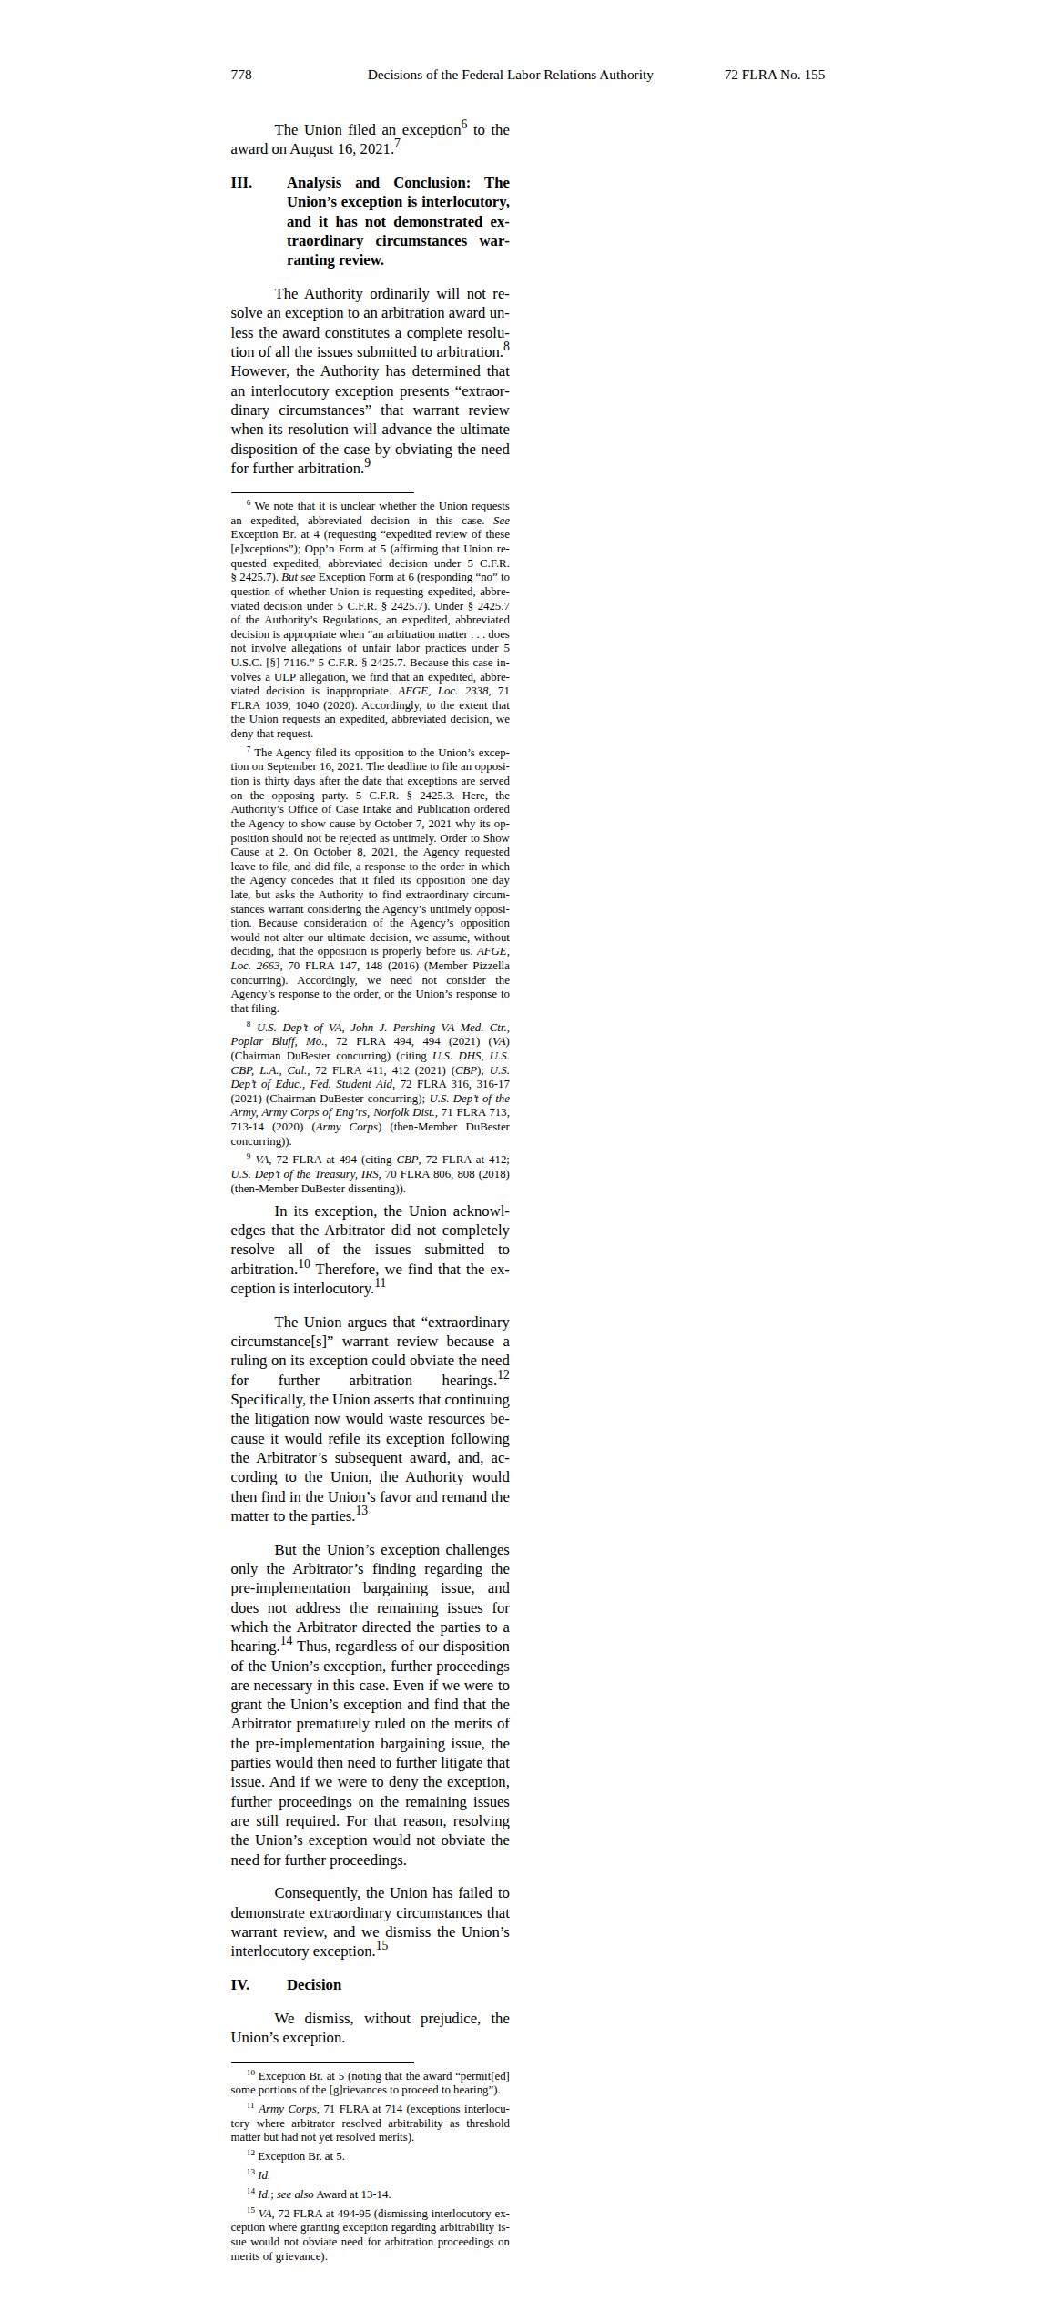778
Decisions of the Federal Labor Relations Authority
72 FLRA No. 155
The Union filed an exception6 to the award on August 16, 2021.7
III.
Analysis and Conclusion: The Union’s exception is interlocutory, and it has not demonstrated extraordinary circumstances warranting review.
The Authority ordinarily will not resolve an exception to an arbitration award unless the award constitutes a complete resolution of all the issues submitted to arbitration.8 However, the Authority has determined that an interlocutory exception presents “extraordinary circumstances” that warrant review when its resolution will advance the ultimate disposition of the case by obviating the need for further arbitration.9
6 We note that it is unclear whether the Union requests an expedited, abbreviated decision in this case. See Exception Br. at 4 (requesting “expedited review of these [e]xceptions”); Opp’n Form at 5 (affirming that Union requested expedited, abbreviated decision under 5 C.F.R. § 2425.7). But see Exception Form at 6 (responding “no” to question of whether Union is requesting expedited, abbreviated decision under 5 C.F.R. § 2425.7). Under § 2425.7 of the Authority’s Regulations, an expedited, abbreviated decision is appropriate when “an arbitration matter . . . does not involve allegations of unfair labor practices under 5 U.S.C. [§] 7116.” 5 C.F.R. § 2425.7. Because this case involves a ULP allegation, we find that an expedited, abbreviated decision is inappropriate. AFGE, Loc. 2338, 71 FLRA 1039, 1040 (2020). Accordingly, to the extent that the Union requests an expedited, abbreviated decision, we deny that request.
7 The Agency filed its opposition to the Union’s exception on September 16, 2021. The deadline to file an opposition is thirty days after the date that exceptions are served on the opposing party. 5 C.F.R. § 2425.3. Here, the Authority’s Office of Case Intake and Publication ordered the Agency to show cause by October 7, 2021 why its opposition should not be rejected as untimely. Order to Show Cause at 2. On October 8, 2021, the Agency requested leave to file, and did file, a response to the order in which the Agency concedes that it filed its opposition one day late, but asks the Authority to find extraordinary circumstances warrant considering the Agency’s untimely opposition. Because consideration of the Agency’s opposition would not alter our ultimate decision, we assume, without deciding, that the opposition is properly before us. AFGE, Loc. 2663, 70 FLRA 147, 148 (2016) (Member Pizzella concurring). Accordingly, we need not consider the Agency’s response to the order, or the Union’s response to that filing.
8 U.S. Dep’t of VA, John J. Pershing VA Med. Ctr., Poplar Bluff, Mo., 72 FLRA 494, 494 (2021) (VA) (Chairman DuBester concurring) (citing U.S. DHS, U.S. CBP, L.A., Cal., 72 FLRA 411, 412 (2021) (CBP); U.S. Dep’t of Educ., Fed. Student Aid, 72 FLRA 316, 316-17 (2021) (Chairman DuBester concurring); U.S. Dep’t of the Army, Army Corps of Eng’rs, Norfolk Dist., 71 FLRA 713, 713-14 (2020) (Army Corps) (then-Member DuBester concurring)).
9 VA, 72 FLRA at 494 (citing CBP, 72 FLRA at 412; U.S. Dep’t of the Treasury, IRS, 70 FLRA 806, 808 (2018) (then-Member DuBester dissenting)).
In its exception, the Union acknowledges that the Arbitrator did not completely resolve all of the issues submitted to arbitration.10 Therefore, we find that the exception is interlocutory.11
The Union argues that “extraordinary circumstance[s]” warrant review because a ruling on its exception could obviate the need for further arbitration hearings.12 Specifically, the Union asserts that continuing the litigation now would waste resources because it would refile its exception following the Arbitrator’s subsequent award, and, according to the Union, the Authority would then find in the Union’s favor and remand the matter to the parties.13
But the Union’s exception challenges only the Arbitrator’s finding regarding the pre-implementation bargaining issue, and does not address the remaining issues for which the Arbitrator directed the parties to a hearing.14 Thus, regardless of our disposition of the Union’s exception, further proceedings are necessary in this case. Even if we were to grant the Union’s exception and find that the Arbitrator prematurely ruled on the merits of the pre-implementation bargaining issue, the parties would then need to further litigate that issue. And if we were to deny the exception, further proceedings on the remaining issues are still required. For that reason, resolving the Union’s exception would not obviate the need for further proceedings.
Consequently, the Union has failed to demonstrate extraordinary circumstances that warrant review, and we dismiss the Union’s interlocutory exception.15
IV.
Decision
We dismiss, without prejudice, the Union’s exception.
10 Exception Br. at 5 (noting that the award “permit[ed] some portions of the [g]rievances to proceed to hearing”).
11 Army Corps, 71 FLRA at 714 (exceptions interlocutory where arbitrator resolved arbitrability as threshold matter but had not yet resolved merits).
12 Exception Br. at 5.
13 Id.
14 Id.; see also Award at 13-14.
15 VA, 72 FLRA at 494-95 (dismissing interlocutory exception where granting exception regarding arbitrability issue would not obviate need for arbitration proceedings on merits of grievance).